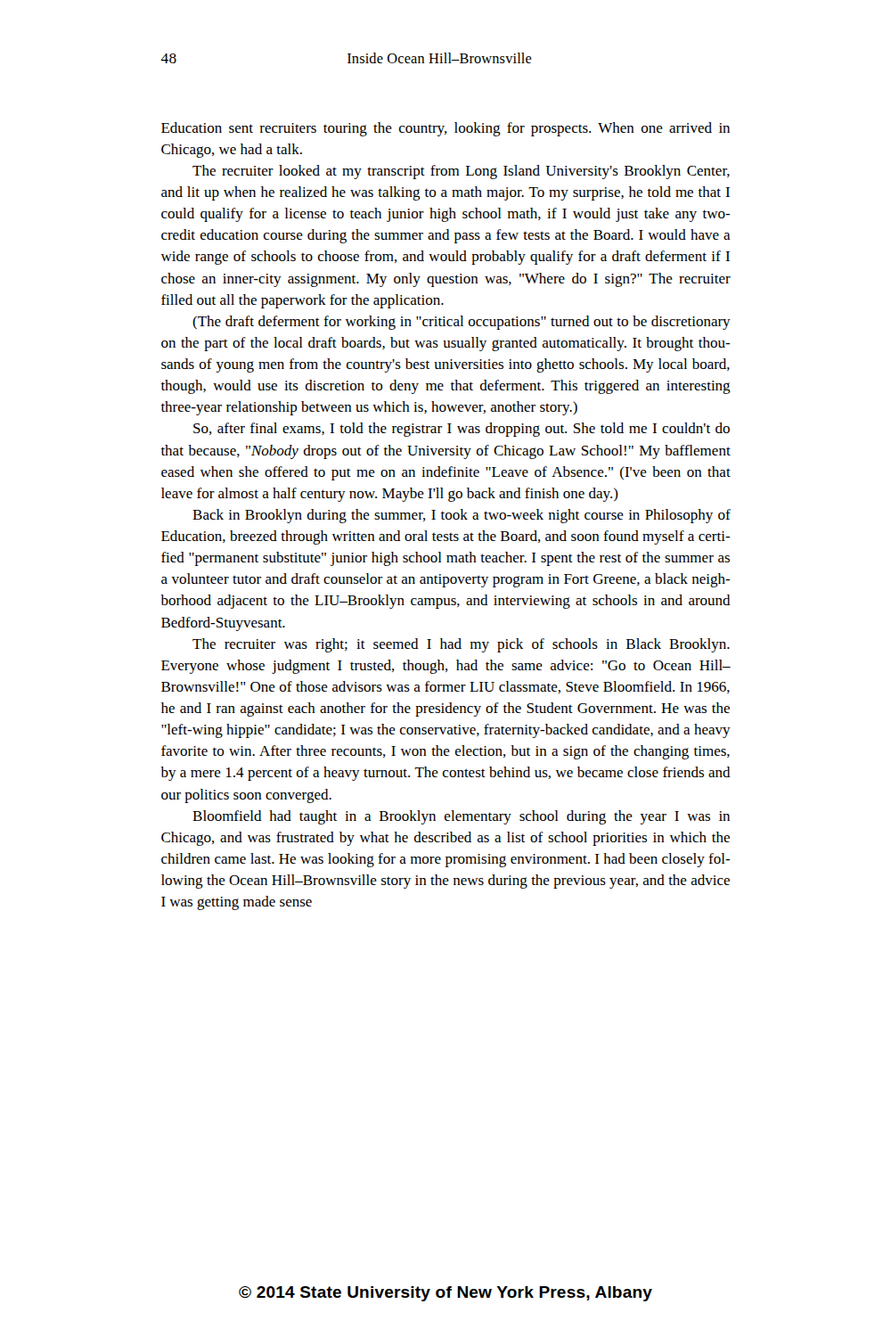48 Inside Ocean Hill–Brownsville
Education sent recruiters touring the country, looking for prospects. When one arrived in Chicago, we had a talk.
The recruiter looked at my transcript from Long Island University's Brooklyn Center, and lit up when he realized he was talking to a math major. To my surprise, he told me that I could qualify for a license to teach junior high school math, if I would just take any two-credit education course during the summer and pass a few tests at the Board. I would have a wide range of schools to choose from, and would probably qualify for a draft deferment if I chose an inner-city assignment. My only question was, "Where do I sign?" The recruiter filled out all the paperwork for the application.
(The draft deferment for working in "critical occupations" turned out to be discretionary on the part of the local draft boards, but was usually granted automatically. It brought thousands of young men from the country's best universities into ghetto schools. My local board, though, would use its discretion to deny me that deferment. This triggered an interesting three-year relationship between us which is, however, another story.)
So, after final exams, I told the registrar I was dropping out. She told me I couldn't do that because, "Nobody drops out of the University of Chicago Law School!" My bafflement eased when she offered to put me on an indefinite "Leave of Absence." (I've been on that leave for almost a half century now. Maybe I'll go back and finish one day.)
Back in Brooklyn during the summer, I took a two-week night course in Philosophy of Education, breezed through written and oral tests at the Board, and soon found myself a certified "permanent substitute" junior high school math teacher. I spent the rest of the summer as a volunteer tutor and draft counselor at an antipoverty program in Fort Greene, a black neighborhood adjacent to the LIU–Brooklyn campus, and interviewing at schools in and around Bedford-Stuyvesant.
The recruiter was right; it seemed I had my pick of schools in Black Brooklyn. Everyone whose judgment I trusted, though, had the same advice: "Go to Ocean Hill–Brownsville!" One of those advisors was a former LIU classmate, Steve Bloomfield. In 1966, he and I ran against each another for the presidency of the Student Government. He was the "left-wing hippie" candidate; I was the conservative, fraternity-backed candidate, and a heavy favorite to win. After three recounts, I won the election, but in a sign of the changing times, by a mere 1.4 percent of a heavy turnout. The contest behind us, we became close friends and our politics soon converged.
Bloomfield had taught in a Brooklyn elementary school during the year I was in Chicago, and was frustrated by what he described as a list of school priorities in which the children came last. He was looking for a more promising environment. I had been closely following the Ocean Hill–Brownsville story in the news during the previous year, and the advice I was getting made sense
© 2014 State University of New York Press, Albany